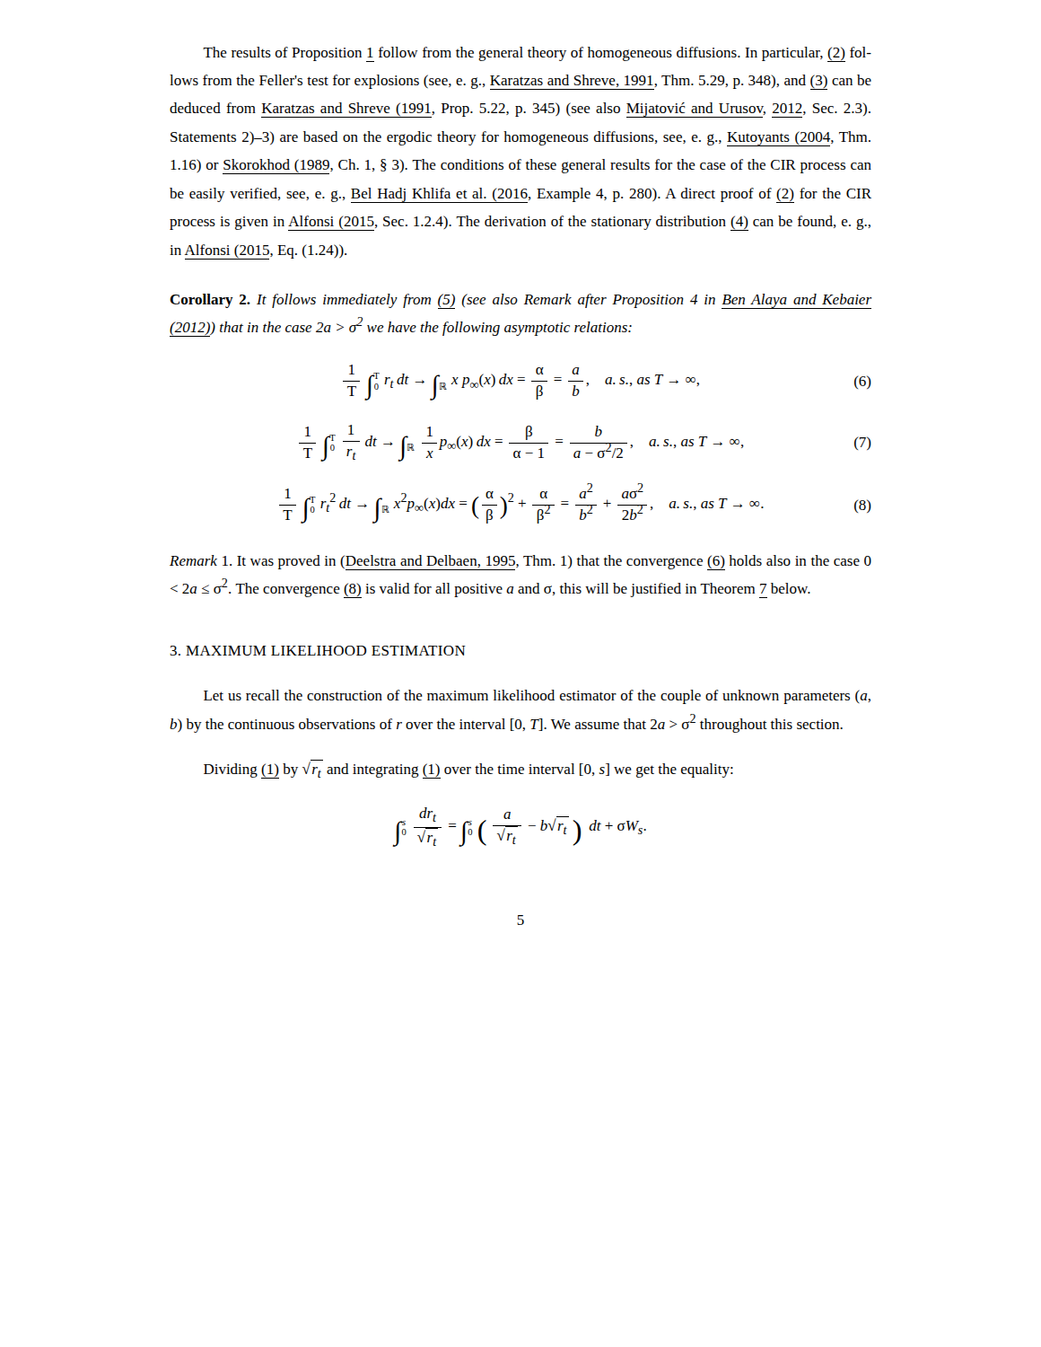The results of Proposition 1 follow from the general theory of homogeneous diffusions. In particular, (2) follows from the Feller's test for explosions (see, e. g., Karatzas and Shreve, 1991, Thm. 5.29, p. 348), and (3) can be deduced from Karatzas and Shreve (1991, Prop. 5.22, p. 345) (see also Mijatović and Urusov, 2012, Sec. 2.3). Statements 2)–3) are based on the ergodic theory for homogeneous diffusions, see, e. g., Kutoyants (2004, Thm. 1.16) or Skorokhod (1989, Ch. 1, § 3). The conditions of these general results for the case of the CIR process can be easily verified, see, e. g., Bel Hadj Khlifa et al. (2016, Example 4, p. 280). A direct proof of (2) for the CIR process is given in Alfonsi (2015, Sec. 1.2.4). The derivation of the stationary distribution (4) can be found, e. g., in Alfonsi (2015, Eq. (1.24)).
Corollary 2. It follows immediately from (5) (see also Remark after Proposition 4 in Ben Alaya and Kebaier (2012)) that in the case 2a > σ2 we have the following asymptotic relations:
1 T ∫T 0 rt dt → ∫ ℝ x p∞(x) dx = αβ = ab, a. s., as T → ∞, (6)
1 T ∫T 0 1 rt dt → ∫ ℝ 1 x p∞(x) dx = βα − 1 = ba − σ2/2, a. s., as T → ∞, (7)
1 T ∫T 0 rt2 dt → ∫ ℝ x2p∞(x)dx = (αβ)2 + αβ2 = a2 b2 + aσ22b2, a. s., as T → ∞. (8)
Remark 1. It was proved in (Deelstra and Delbaen, 1995, Thm. 1) that the convergence (6) holds also in the case 0 < 2a ≤ σ2. The convergence (8) is valid for all positive a and σ, this will be justified in Theorem 7 below.
3. MAXIMUM LIKELIHOOD ESTIMATION
Let us recall the construction of the maximum likelihood estimator of the couple of unknown parameters (a, b) by the continuous observations of r over the interval [0, T]. We assume that 2a > σ2 throughout this section.
Dividing (1) by √rt and integrating (1) over the time interval [0, s] we get the equality:
∫s 0 drt√rt = ∫s 0 ( a√rt − b√rt )  dt + σWs.
5